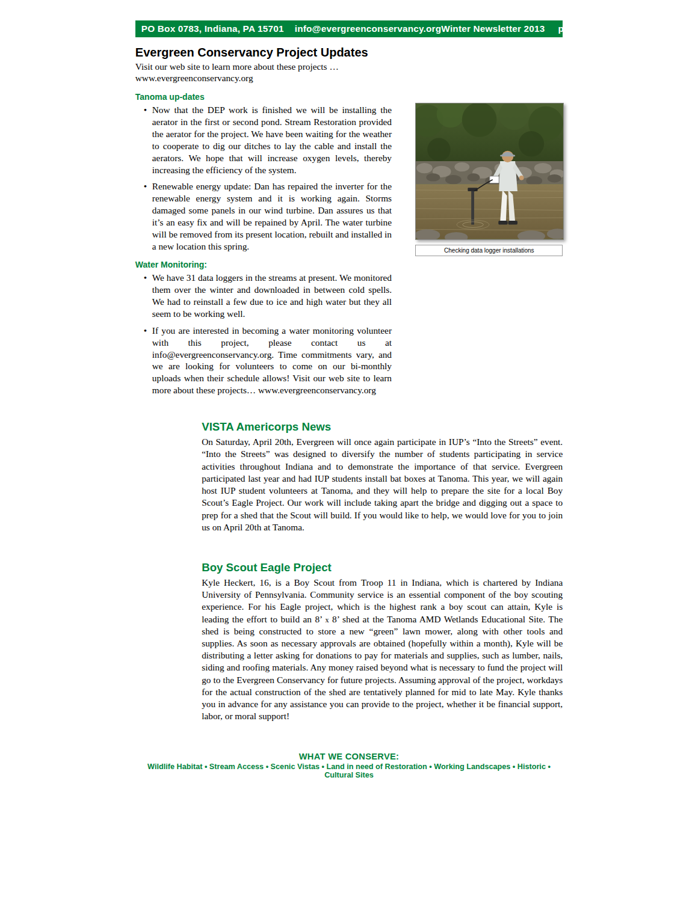PO Box 0783, Indiana, PA 15701 info@evergreenconservancy.org Winter Newsletter 2013page 2
Evergreen Conservancy Project Updates
Visit our web site to learn more about these projects …
www.evergreenconservancy.org
Checking data logger installations
Tanoma up-dates
Now that the DEP work is finished we will be installing the aerator in the first or second pond. Stream Restoration provided the aerator for the project. We have been waiting for the weather to cooperate to dig our ditches to lay the cable and install the aerators. We hope that will increase oxygen levels, thereby increasing the efficiency of the system.
Renewable energy update: Dan has repaired the inverter for the renewable energy system and it is working again. Storms damaged some panels in our wind turbine. Dan assures us that it’s an easy fix and will be repained by April. The water turbine will be removed from its present location, rebuilt and installed in a new location this spring.
Water Monitoring:
We have 31 data loggers in the streams at present. We monitored them over the winter and downloaded in between cold spells. We had to reinstall a few due to ice and high water but they all seem to be working well.
If you are interested in becoming a water monitoring volunteer with this project, please contact us at info@evergreenconservancy.org. Time commitments vary, and we are looking for volunteers to come on our bi-monthly uploads when their schedule allows! Visit our web site to learn more about these projects… www.evergreenconservancy.org
VISTA Americorps News
On Saturday, April 20th, Evergreen will once again participate in IUP’s “Into the Streets” event. “Into the Streets” was designed to diversify the number of students participating in service activities throughout Indiana and to demonstrate the importance of that service. Evergreen participated last year and had IUP students install bat boxes at Tanoma. This year, we will again host IUP student volunteers at Tanoma, and they will help to prepare the site for a local Boy Scout’s Eagle Project. Our work will include taking apart the bridge and digging out a space to prep for a shed that the Scout will build. If you would like to help, we would love for you to join us on April 20th at Tanoma.
Boy Scout Eagle Project
Kyle Heckert, 16, is a Boy Scout from Troop 11 in Indiana, which is chartered by Indiana University of Pennsylvania. Community service is an essential component of the boy scouting experience. For his Eagle project, which is the highest rank a boy scout can attain, Kyle is leading the effort to build an 8’ x 8’ shed at the Tanoma AMD Wetlands Educational Site. The shed is being constructed to store a new “green” lawn mower, along with other tools and supplies. As soon as necessary approvals are obtained (hopefully within a month), Kyle will be distributing a letter asking for donations to pay for materials and supplies, such as lumber, nails, siding and roofing materials. Any money raised beyond what is necessary to fund the project will go to the Evergreen Conservancy for future projects. Assuming approval of the project, workdays for the actual construction of the shed are tentatively planned for mid to late May. Kyle thanks you in advance for any assistance you can provide to the project, whether it be financial support, labor, or moral support!
WHAT WE CONSERVE:
Wildlife Habitat • Stream Access • Scenic Vistas • Land in need of Restoration • Working Landscapes • Historic • Cultural Sites